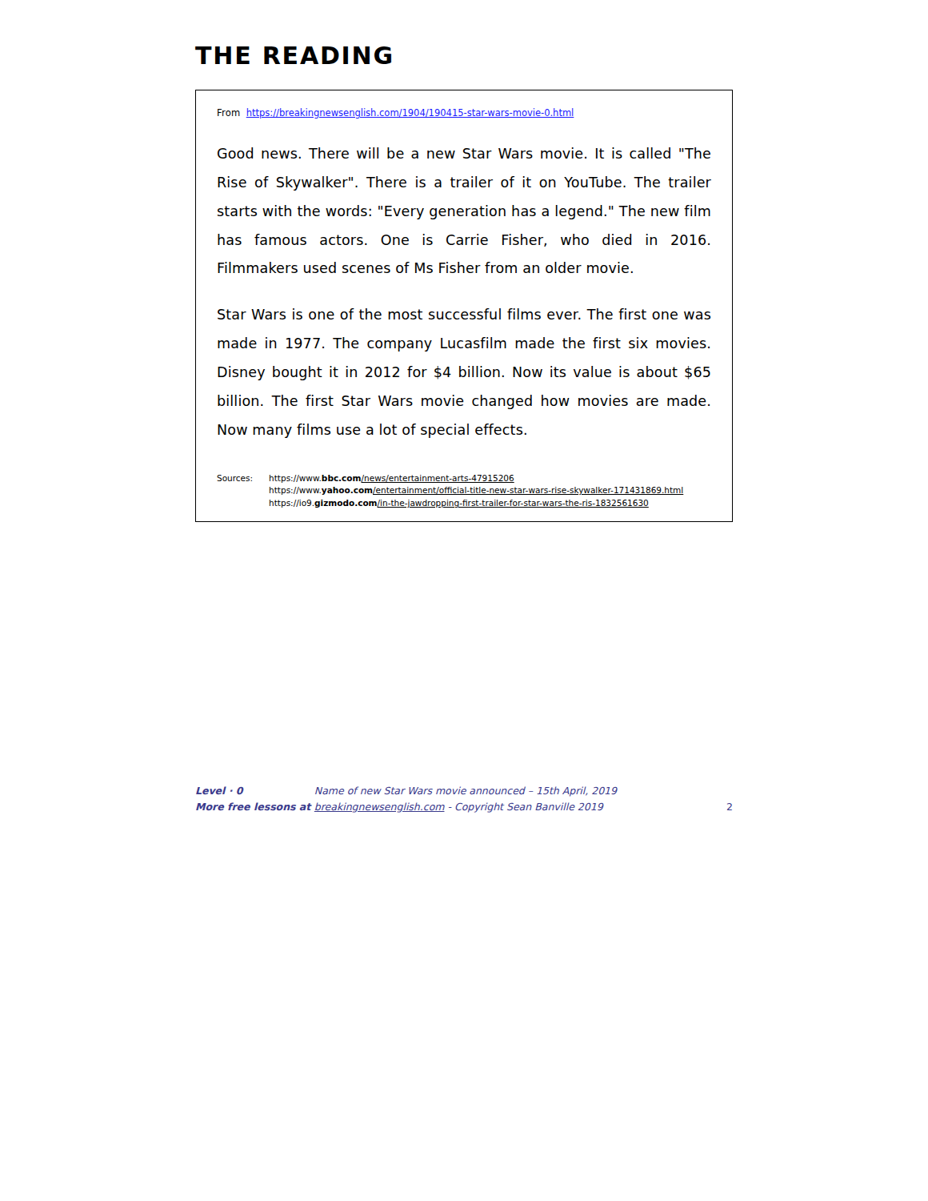THE READING
From https://breakingnewsenglish.com/1904/190415-star-wars-movie-0.html
Good news. There will be a new Star Wars movie. It is called "The Rise of Skywalker". There is a trailer of it on YouTube. The trailer starts with the words: "Every generation has a legend." The new film has famous actors. One is Carrie Fisher, who died in 2016. Filmmakers used scenes of Ms Fisher from an older movie.
Star Wars is one of the most successful films ever. The first one was made in 1977. The company Lucasfilm made the first six movies. Disney bought it in 2012 for $4 billion. Now its value is about $65 billion. The first Star Wars movie changed how movies are made. Now many films use a lot of special effects.
Sources:
https://www.bbc.com/news/entertainment-arts-47915206
https://www.yahoo.com/entertainment/official-title-new-star-wars-rise-skywalker-171431869.html
https://io9.gizmodo.com/in-the-jawdropping-first-trailer-for-star-wars-the-ris-1832561630
Level · 0
Name of new Star Wars movie announced – 15th April, 2019
More free lessons at
breakingnewsenglish.com - Copyright Sean Banville 2019
2